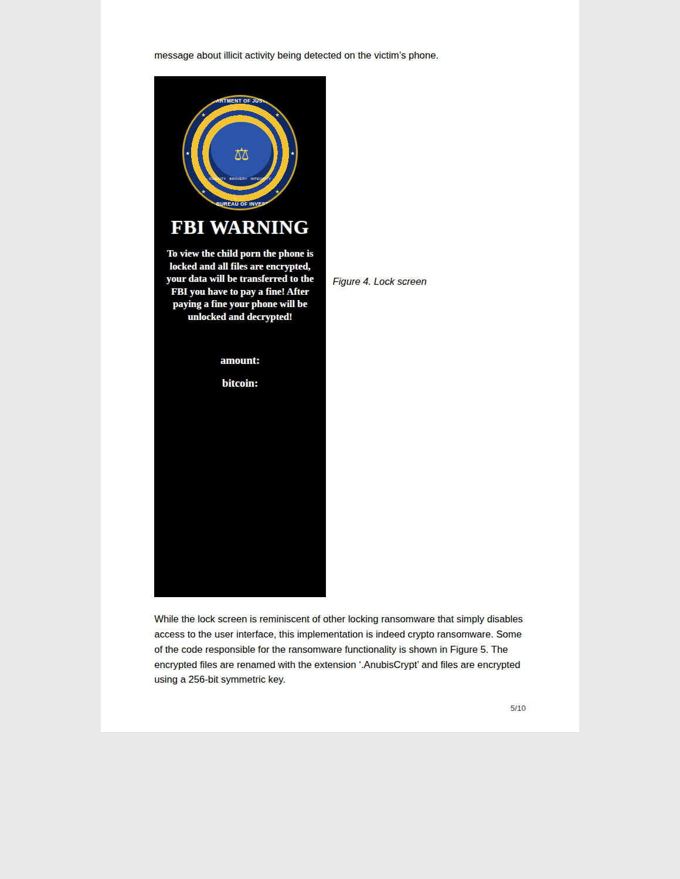message about illicit activity being detected on the victim’s phone.
Department of Justice
Federal Bureau of Investigation
★
★
★ ★ ★ ★ ★ ★
⚖
FIDELITY BRAVERY INTEGRITY
FBI WARNING
To view the child porn the phone is locked and all files are encrypted, your data will be transferred to the FBI you have to pay a fine! After paying a fine your phone will be unlocked and decrypted!
amount:
bitcoin:
Figure 4. Lock screen
While the lock screen is reminiscent of other locking ransomware that simply disables access to the user interface, this implementation is indeed crypto ransomware. Some of the code responsible for the ransomware functionality is shown in Figure 5. The encrypted files are renamed with the extension ‘.AnubisCrypt’ and files are encrypted using a 256-bit symmetric key.
5/10